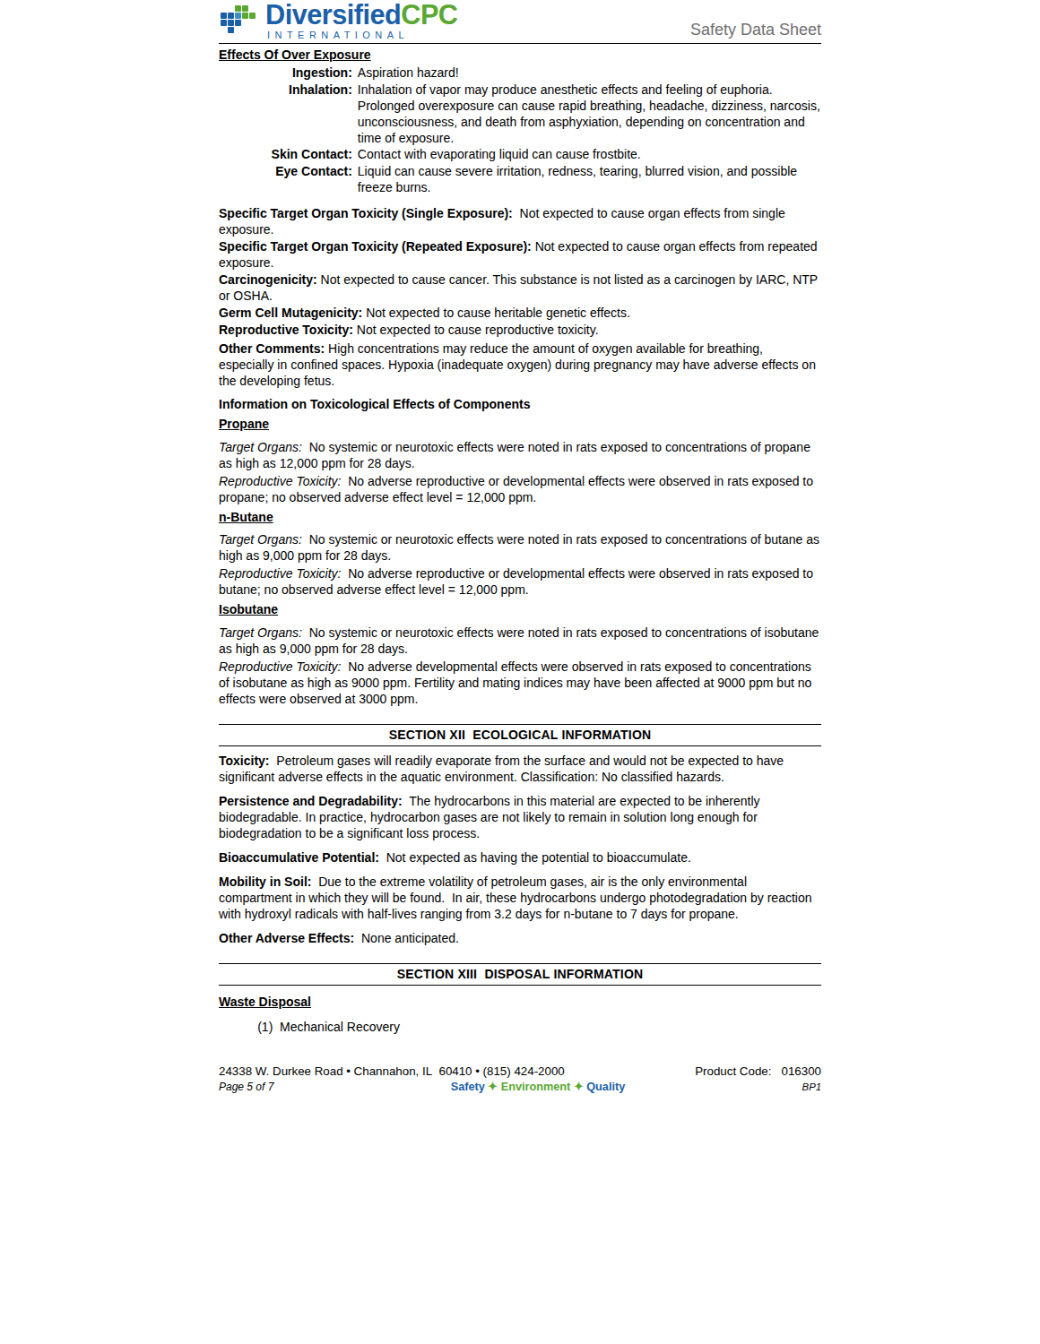Diversified CPC
INTERNATIONAL
Safety Data Sheet
Effects Of Over Exposure
| Ingestion: | Aspiration hazard! |
| Inhalation: | Inhalation of vapor may produce anesthetic effects and feeling of euphoria. Prolonged overexposure can cause rapid breathing, headache, dizziness, narcosis, unconsciousness, and death from asphyxiation, depending on concentration and time of exposure. |
| Skin Contact: | Contact with evaporating liquid can cause frostbite. |
| Eye Contact: | Liquid can cause severe irritation, redness, tearing, blurred vision, and possible freeze burns. |
Specific Target Organ Toxicity (Single Exposure): Not expected to cause organ effects from single exposure.
Specific Target Organ Toxicity (Repeated Exposure): Not expected to cause organ effects from repeated exposure.
Carcinogenicity: Not expected to cause cancer. This substance is not listed as a carcinogen by IARC, NTP or OSHA.
Germ Cell Mutagenicity: Not expected to cause heritable genetic effects.
Reproductive Toxicity: Not expected to cause reproductive toxicity.
Other Comments: High concentrations may reduce the amount of oxygen available for breathing, especially in confined spaces. Hypoxia (inadequate oxygen) during pregnancy may have adverse effects on the developing fetus.
Information on Toxicological Effects of Components
Propane
Target Organs: No systemic or neurotoxic effects were noted in rats exposed to concentrations of propane as high as 12,000 ppm for 28 days.
Reproductive Toxicity: No adverse reproductive or developmental effects were observed in rats exposed to propane; no observed adverse effect level = 12,000 ppm.
n-Butane
Target Organs: No systemic or neurotoxic effects were noted in rats exposed to concentrations of butane as high as 9,000 ppm for 28 days.
Reproductive Toxicity: No adverse reproductive or developmental effects were observed in rats exposed to butane; no observed adverse effect level = 12,000 ppm.
Isobutane
Target Organs: No systemic or neurotoxic effects were noted in rats exposed to concentrations of isobutane as high as 9,000 ppm for 28 days.
Reproductive Toxicity: No adverse developmental effects were observed in rats exposed to concentrations of isobutane as high as 9000 ppm. Fertility and mating indices may have been affected at 9000 ppm but no effects were observed at 3000 ppm.
SECTION XII ECOLOGICAL INFORMATION
Toxicity: Petroleum gases will readily evaporate from the surface and would not be expected to have significant adverse effects in the aquatic environment. Classification: No classified hazards.
Persistence and Degradability: The hydrocarbons in this material are expected to be inherently biodegradable. In practice, hydrocarbon gases are not likely to remain in solution long enough for biodegradation to be a significant loss process.
Bioaccumulative Potential: Not expected as having the potential to bioaccumulate.
Mobility in Soil: Due to the extreme volatility of petroleum gases, air is the only environmental compartment in which they will be found. In air, these hydrocarbons undergo photodegradation by reaction with hydroxyl radicals with half-lives ranging from 3.2 days for n-butane to 7 days for propane.
Other Adverse Effects: None anticipated.
SECTION XIII DISPOSAL INFORMATION
Waste Disposal
(1) Mechanical Recovery
24338 W. Durkee Road • Channahon, IL 60410 • (815) 424-2000
Product Code: 016300
Page 5 of 7
Safety ✦ Environment ✦ Quality
BP1